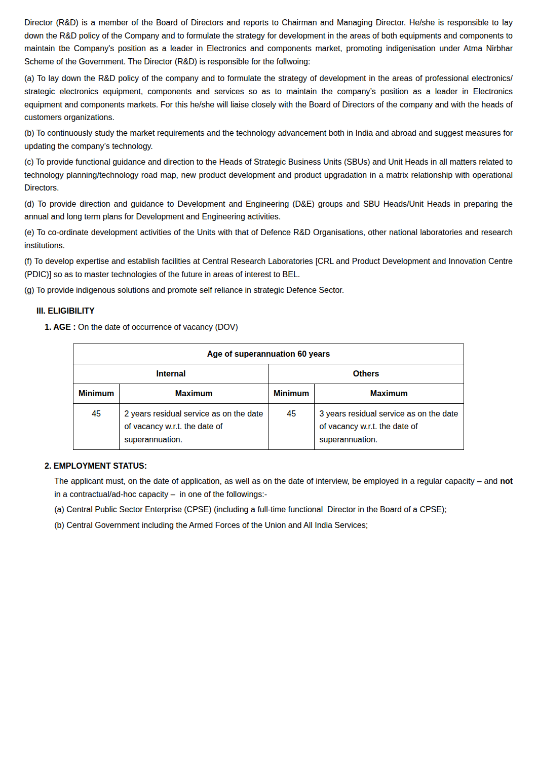Director (R&D) is a member of the Board of Directors and reports to Chairman and Managing Director. He/she is responsible to Iay down the R&D policy of the Company and to formulate the strategy for development in the areas of both equipments and components to maintain tbe Company's position as a leader in Electronics and components market, promoting indigenisation under Atma Nirbhar Scheme of the Government. The Director (R&D) is responsible for the follwoing:
(a) To lay down the R&D policy of the company and to formulate the strategy of development in the areas of professional electronics/ strategic electronics equipment, components and services so as to maintain the company’s position as a leader in Electronics equipment and components markets. For this he/she will liaise closely with the Board of Directors of the company and with the heads of customers organizations.
(b) To continuously study the market requirements and the technology advancement both in India and abroad and suggest measures for updating the company’s technology.
(c) To provide functional guidance and direction to the Heads of Strategic Business Units (SBUs) and Unit Heads in all matters related to technology planning/technology road map, new product development and product upgradation in a matrix relationship with operational Directors.
(d) To provide direction and guidance to Development and Engineering (D&E) groups and SBU Heads/Unit Heads in preparing the annual and long term plans for Development and Engineering activities.
(e) To co-ordinate development activities of the Units with that of Defence R&D Organisations, other national laboratories and research institutions.
(f) To develop expertise and establish facilities at Central Research Laboratories [CRL and Product Development and Innovation Centre (PDIC)] so as to master technologies of the future in areas of interest to BEL.
(g) To provide indigenous solutions and promote self reliance in strategic Defence Sector.
III. ELIGIBILITY
1. AGE : On the date of occurrence of vacancy (DOV)
| Age of superannuation 60 years |
| --- |
| Internal | Others |
| Minimum | Maximum | Minimum | Maximum |
| 45 | 2 years residual service as on the date of vacancy w.r.t. the date of superannuation. | 45 | 3 years residual service as on the date of vacancy w.r.t. the date of superannuation. |
2. EMPLOYMENT STATUS:
The applicant must, on the date of application, as well as on the date of interview, be employed in a regular capacity – and not in a contractual/ad-hoc capacity – in one of the followings:-
(a) Central Public Sector Enterprise (CPSE) (including a full-time functional Director in the Board of a CPSE);
(b) Central Government including the Armed Forces of the Union and All India Services;